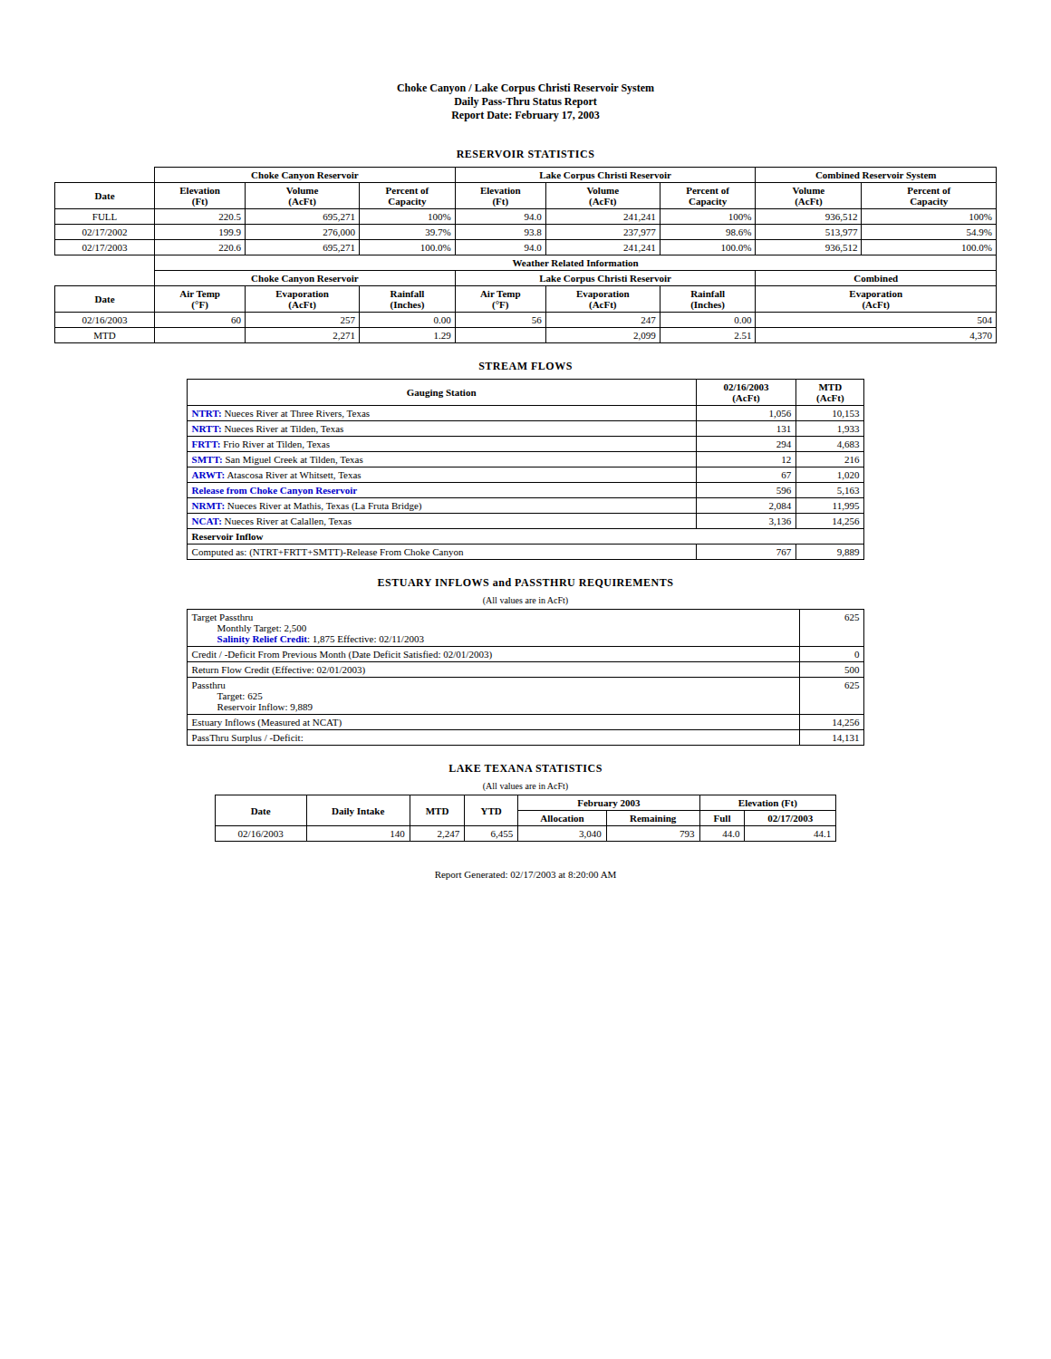Choke Canyon / Lake Corpus Christi Reservoir System
Daily Pass-Thru Status Report
Report Date: February 17, 2003
RESERVOIR STATISTICS
| | Choke Canyon Reservoir | Lake Corpus Christi Reservoir | Combined Reservoir System |
| Date | Elevation (Ft) | Volume (AcFt) | Percent of Capacity | Elevation (Ft) | Volume (AcFt) | Percent of Capacity | Volume (AcFt) | Percent of Capacity |
| FULL | 220.5 | 695,271 | 100% | 94.0 | 241,241 | 100% | 936,512 | 100% |
| 02/17/2002 | 199.9 | 276,000 | 39.7% | 93.8 | 237,977 | 98.6% | 513,977 | 54.9% |
| 02/17/2003 | 220.6 | 695,271 | 100.0% | 94.0 | 241,241 | 100.0% | 936,512 | 100.0% |
| | Weather Related Information |
| | Choke Canyon Reservoir | Lake Corpus Christi Reservoir | Combined |
| Date | Air Temp (°F) | Evaporation (AcFt) | Rainfall (Inches) | Air Temp (°F) | Evaporation (AcFt) | Rainfall (Inches) | Evaporation (AcFt) |
| 02/16/2003 | 60 | 257 | 0.00 | 56 | 247 | 0.00 | 504 |
| MTD | | 2,271 | 1.29 | | 2,099 | 2.51 | 4,370 |
STREAM FLOWS
| Gauging Station | 02/16/2003 (AcFt) | MTD (AcFt) |
| --- | --- | --- |
| NTRT: Nueces River at Three Rivers, Texas | 1,056 | 10,153 |
| NRTT: Nueces River at Tilden, Texas | 131 | 1,933 |
| FRTT: Frio River at Tilden, Texas | 294 | 4,683 |
| SMTT: San Miguel Creek at Tilden, Texas | 12 | 216 |
| ARWT: Atascosa River at Whitsett, Texas | 67 | 1,020 |
| Release from Choke Canyon Reservoir | 596 | 5,163 |
| NRMT: Nueces River at Mathis, Texas (La Fruta Bridge) | 2,084 | 11,995 |
| NCAT: Nueces River at Calallen, Texas | 3,136 | 14,256 |
| Reservoir Inflow |
| Computed as: (NTRT+FRTT+SMTT)-Release From Choke Canyon | 767 | 9,889 |
ESTUARY INFLOWS and PASSTHRU REQUIREMENTS
(All values are in AcFt)
| Target Passthru Monthly Target: 2,500 Salinity Relief Credit : 1,875 Effective: 02/11/2003 | 625 |
| Credit / -Deficit From Previous Month (Date Deficit Satisfied: 02/01/2003) | 0 |
| Return Flow Credit (Effective: 02/01/2003) | 500 |
| Passthru Target: 625 Reservoir Inflow: 9,889 | 625 |
| Estuary Inflows (Measured at NCAT) | 14,256 |
| PassThru Surplus / -Deficit: | 14,131 |
LAKE TEXANA STATISTICS
(All values are in AcFt)
| Date | Daily Intake | MTD | YTD | February 2003 | Elevation (Ft) |
| --- | --- | --- | --- | --- | --- |
| Allocation | Remaining | Full | 02/17/2003 |
| 02/16/2003 | 140 | 2,247 | 6,455 | 3,040 | 793 | 44.0 | 44.1 |
Report Generated: 02/17/2003 at 8:20:00 AM